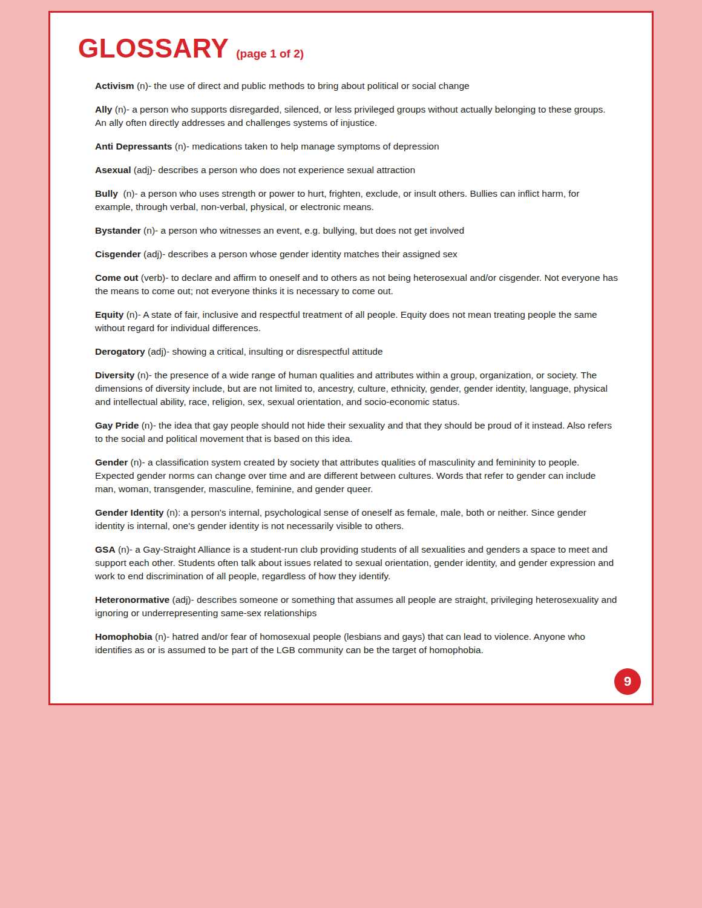GLOSSARY (page 1 of 2)
Activism (n)- the use of direct and public methods to bring about political or social change
Ally (n)- a person who supports disregarded, silenced, or less privileged groups without actually belonging to these groups. An ally often directly addresses and challenges systems of injustice.
Anti Depressants (n)- medications taken to help manage symptoms of depression
Asexual (adj)- describes a person who does not experience sexual attraction
Bully (n)- a person who uses strength or power to hurt, frighten, exclude, or insult others. Bullies can inflict harm, for example, through verbal, non-verbal, physical, or electronic means.
Bystander (n)- a person who witnesses an event, e.g. bullying, but does not get involved
Cisgender (adj)- describes a person whose gender identity matches their assigned sex
Come out (verb)- to declare and affirm to oneself and to others as not being heterosexual and/or cisgender. Not everyone has the means to come out; not everyone thinks it is necessary to come out.
Equity (n)- A state of fair, inclusive and respectful treatment of all people. Equity does not mean treating people the same without regard for individual differences.
Derogatory (adj)- showing a critical, insulting or disrespectful attitude
Diversity (n)- the presence of a wide range of human qualities and attributes within a group, organization, or society. The dimensions of diversity include, but are not limited to, ancestry, culture, ethnicity, gender, gender identity, language, physical and intellectual ability, race, religion, sex, sexual orientation, and socio-economic status.
Gay Pride (n)- the idea that gay people should not hide their sexuality and that they should be proud of it instead. Also refers to the social and political movement that is based on this idea.
Gender (n)- a classification system created by society that attributes qualities of masculinity and femininity to people. Expected gender norms can change over time and are different between cultures. Words that refer to gender can include man, woman, transgender, masculine, feminine, and gender queer.
Gender Identity (n): a person's internal, psychological sense of oneself as female, male, both or neither. Since gender identity is internal, one's gender identity is not necessarily visible to others.
GSA (n)- a Gay-Straight Alliance is a student-run club providing students of all sexualities and genders a space to meet and support each other. Students often talk about issues related to sexual orientation, gender identity, and gender expression and work to end discrimination of all people, regardless of how they identify.
Heteronormative (adj)- describes someone or something that assumes all people are straight, privileging heterosexuality and ignoring or underrepresenting same-sex relationships
Homophobia (n)- hatred and/or fear of homosexual people (lesbians and gays) that can lead to violence. Anyone who identifies as or is assumed to be part of the LGB community can be the target of homophobia.
9